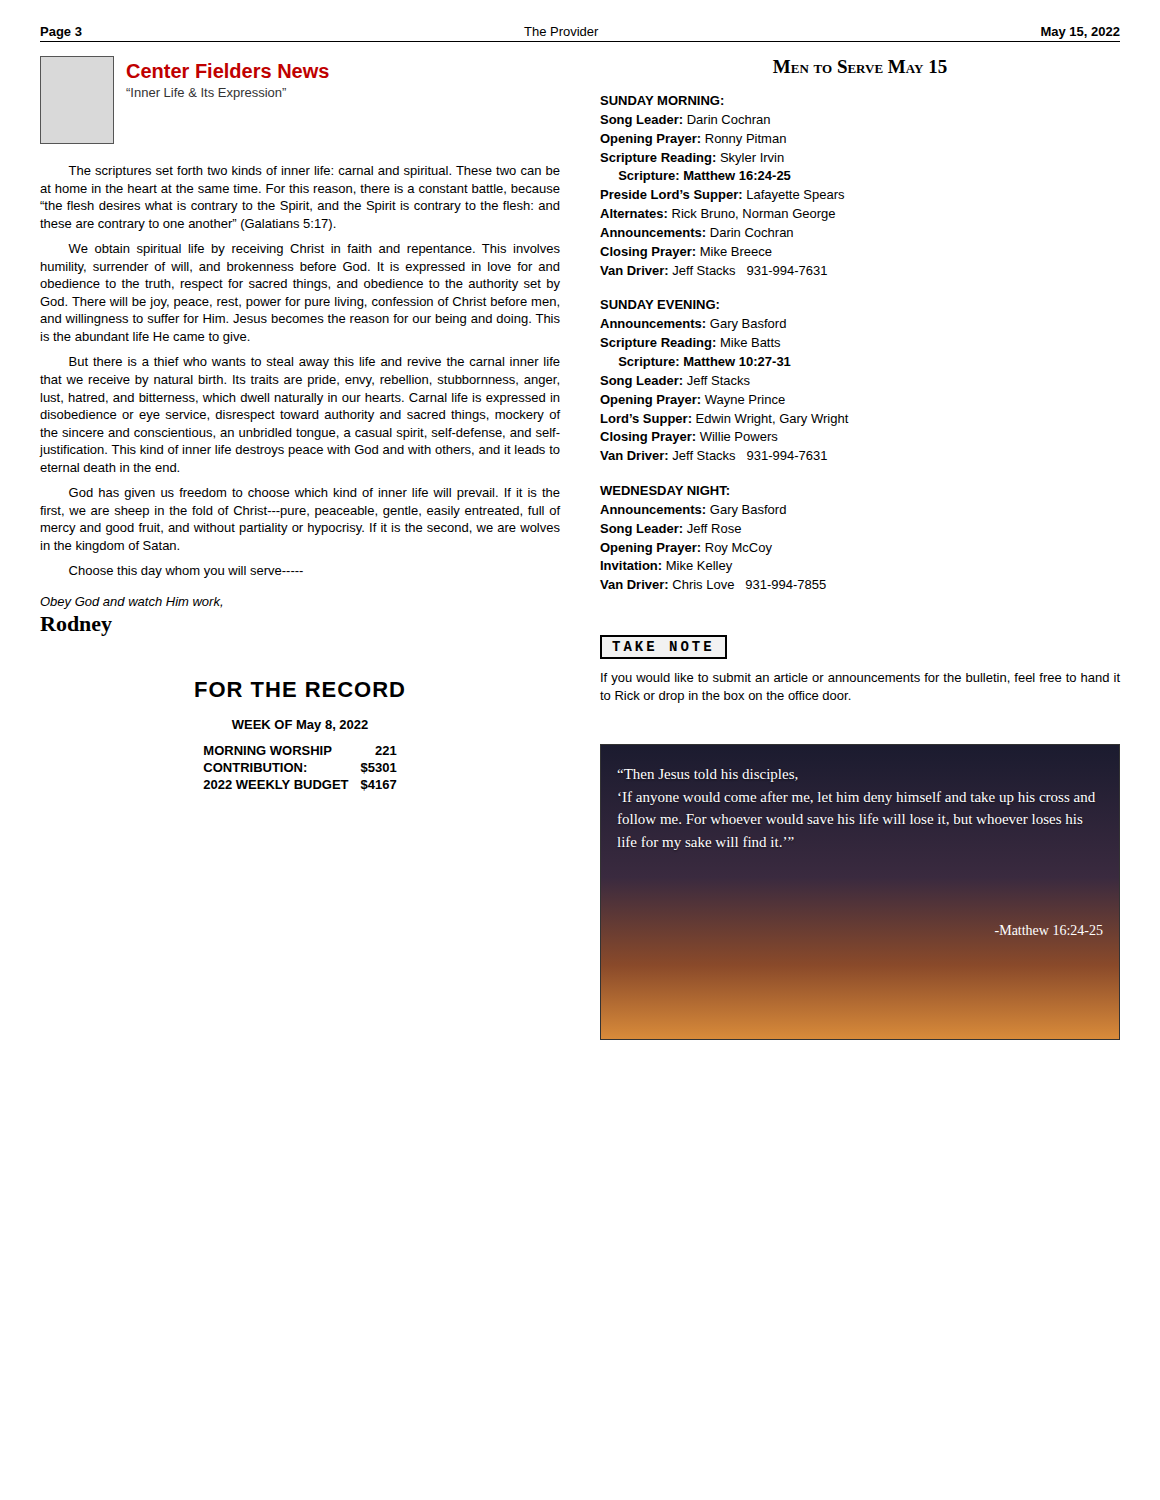Page 3 The Provider May 15, 2022
Center Fielders News
“Inner Life & Its Expression”
The scriptures set forth two kinds of inner life: carnal and spiritual. These two can be at home in the heart at the same time. For this reason, there is a constant battle, because “the flesh desires what is contrary to the Spirit, and the Spirit is contrary to the flesh: and these are contrary to one another” (Galatians 5:17).
We obtain spiritual life by receiving Christ in faith and repentance. This involves humility, surrender of will, and brokenness before God. It is expressed in love for and obedience to the truth, respect for sacred things, and obedience to the authority set by God. There will be joy, peace, rest, power for pure living, confession of Christ before men, and willingness to suffer for Him. Jesus becomes the reason for our being and doing. This is the abundant life He came to give.
But there is a thief who wants to steal away this life and revive the carnal inner life that we receive by natural birth. Its traits are pride, envy, rebellion, stubbornness, anger, lust, hatred, and bitterness, which dwell naturally in our hearts. Carnal life is expressed in disobedience or eye service, disrespect toward authority and sacred things, mockery of the sincere and conscientious, an unbridled tongue, a casual spirit, self-defense, and self-justification. This kind of inner life destroys peace with God and with others, and it leads to eternal death in the end.
God has given us freedom to choose which kind of inner life will prevail. If it is the first, we are sheep in the fold of Christ---pure, peaceable, gentle, easily entreated, full of mercy and good fruit, and without partiality or hypocrisy. If it is the second, we are wolves in the kingdom of Satan.
Choose this day whom you will serve-----
Obey God and watch Him work,
Rodney
FOR THE RECORD
WEEK OF May 8, 2022
| MORNING WORSHIP | 221 |
| CONTRIBUTION: | $5301 |
| 2022 WEEKLY BUDGET | $4167 |
Men to Serve May 15
SUNDAY MORNING:
Song Leader: Darin Cochran
Opening Prayer: Ronny Pitman
Scripture Reading: Skyler Irvin
Scripture: Matthew 16:24-25
Preside Lord’s Supper: Lafayette Spears
Alternates: Rick Bruno, Norman George
Announcements: Darin Cochran
Closing Prayer: Mike Breece
Van Driver: Jeff Stacks 931-994-7631
SUNDAY EVENING:
Announcements: Gary Basford
Scripture Reading: Mike Batts
Scripture: Matthew 10:27-31
Song Leader: Jeff Stacks
Opening Prayer: Wayne Prince
Lord’s Supper: Edwin Wright, Gary Wright
Closing Prayer: Willie Powers
Van Driver: Jeff Stacks 931-994-7631
WEDNESDAY NIGHT:
Announcements: Gary Basford
Song Leader: Jeff Rose
Opening Prayer: Roy McCoy
Invitation: Mike Kelley
Van Driver: Chris Love 931-994-7855
TAKE NOTE
If you would like to submit an article or announcements for the bulletin, feel free to hand it to Rick or drop in the box on the office door.
“Then Jesus told his disciples,
‘If anyone would come after me, let him deny himself and take up his cross and follow me. For whoever would save his life will lose it, but whoever loses his life for my sake will find it.’”
-Matthew 16:24-25